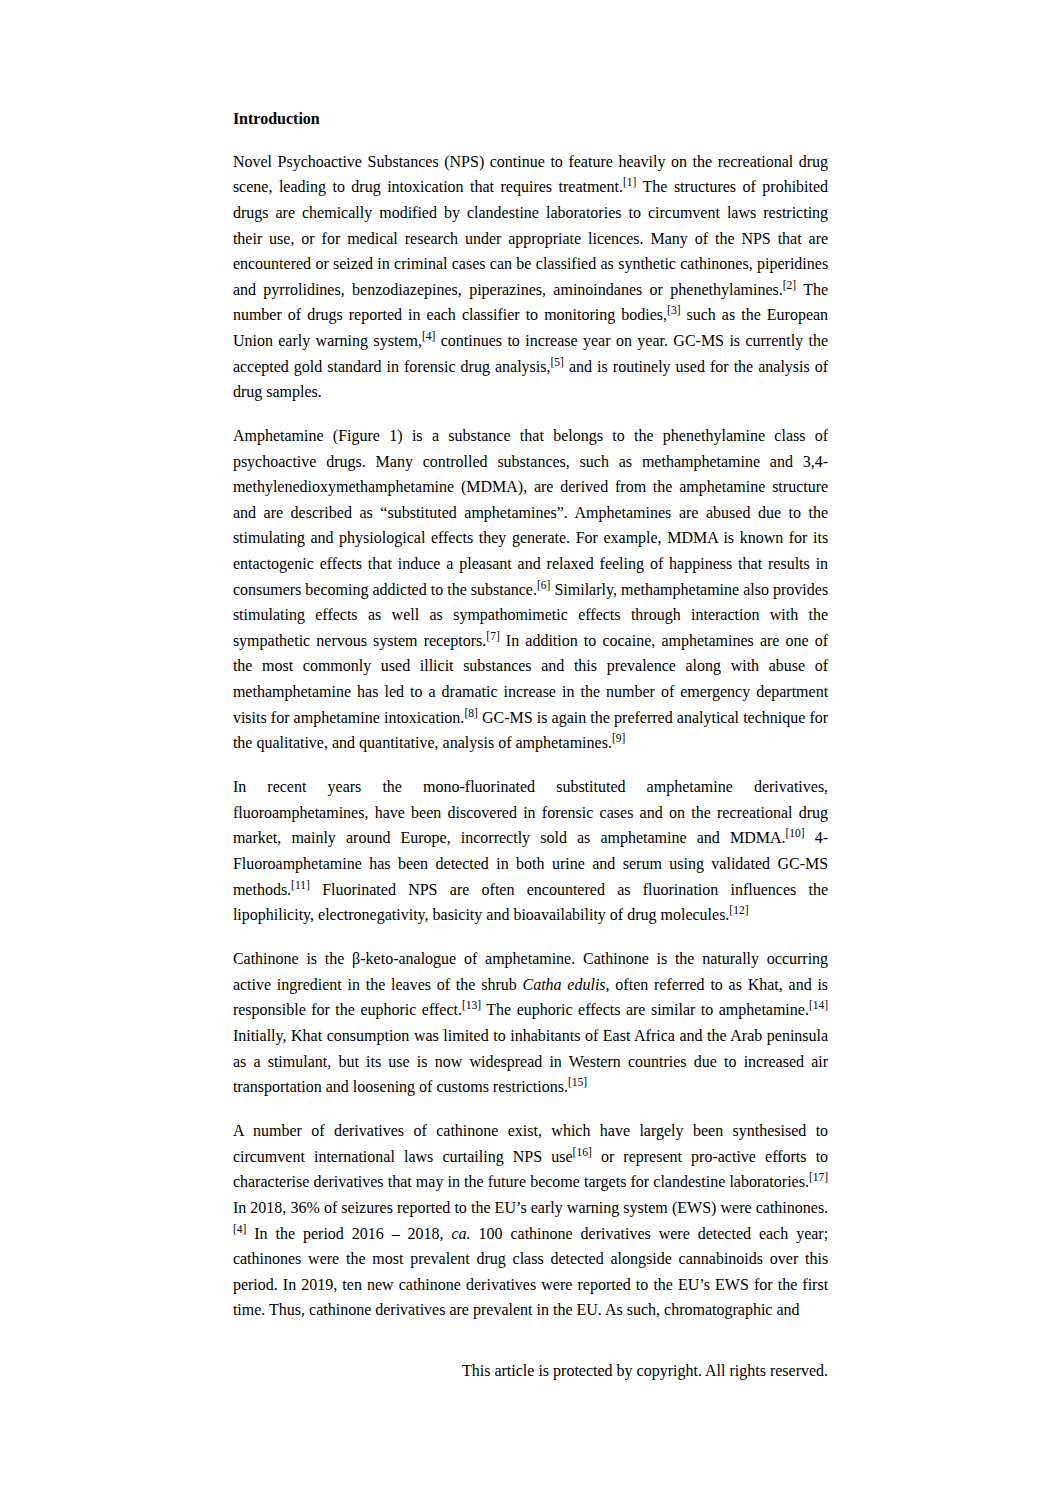Introduction
Novel Psychoactive Substances (NPS) continue to feature heavily on the recreational drug scene, leading to drug intoxication that requires treatment.[1] The structures of prohibited drugs are chemically modified by clandestine laboratories to circumvent laws restricting their use, or for medical research under appropriate licences. Many of the NPS that are encountered or seized in criminal cases can be classified as synthetic cathinones, piperidines and pyrrolidines, benzodiazepines, piperazines, aminoindanes or phenethylamines.[2] The number of drugs reported in each classifier to monitoring bodies,[3] such as the European Union early warning system,[4] continues to increase year on year. GC-MS is currently the accepted gold standard in forensic drug analysis,[5] and is routinely used for the analysis of drug samples.
Amphetamine (Figure 1) is a substance that belongs to the phenethylamine class of psychoactive drugs. Many controlled substances, such as methamphetamine and 3,4-methylenedioxymethamphetamine (MDMA), are derived from the amphetamine structure and are described as “substituted amphetamines”. Amphetamines are abused due to the stimulating and physiological effects they generate. For example, MDMA is known for its entactogenic effects that induce a pleasant and relaxed feeling of happiness that results in consumers becoming addicted to the substance.[6] Similarly, methamphetamine also provides stimulating effects as well as sympathomimetic effects through interaction with the sympathetic nervous system receptors.[7] In addition to cocaine, amphetamines are one of the most commonly used illicit substances and this prevalence along with abuse of methamphetamine has led to a dramatic increase in the number of emergency department visits for amphetamine intoxication.[8] GC-MS is again the preferred analytical technique for the qualitative, and quantitative, analysis of amphetamines.[9]
In recent years the mono-fluorinated substituted amphetamine derivatives, fluoroamphetamines, have been discovered in forensic cases and on the recreational drug market, mainly around Europe, incorrectly sold as amphetamine and MDMA.[10] 4-Fluoroamphetamine has been detected in both urine and serum using validated GC-MS methods.[11] Fluorinated NPS are often encountered as fluorination influences the lipophilicity, electronegativity, basicity and bioavailability of drug molecules.[12]
Cathinone is the β-keto-analogue of amphetamine. Cathinone is the naturally occurring active ingredient in the leaves of the shrub Catha edulis, often referred to as Khat, and is responsible for the euphoric effect.[13] The euphoric effects are similar to amphetamine.[14] Initially, Khat consumption was limited to inhabitants of East Africa and the Arab peninsula as a stimulant, but its use is now widespread in Western countries due to increased air transportation and loosening of customs restrictions.[15]
A number of derivatives of cathinone exist, which have largely been synthesised to circumvent international laws curtailing NPS use[16] or represent pro-active efforts to characterise derivatives that may in the future become targets for clandestine laboratories.[17] In 2018, 36% of seizures reported to the EU’s early warning system (EWS) were cathinones.[4] In the period 2016 – 2018, ca. 100 cathinone derivatives were detected each year; cathinones were the most prevalent drug class detected alongside cannabinoids over this period. In 2019, ten new cathinone derivatives were reported to the EU’s EWS for the first time. Thus, cathinone derivatives are prevalent in the EU. As such, chromatographic and
This article is protected by copyright. All rights reserved.